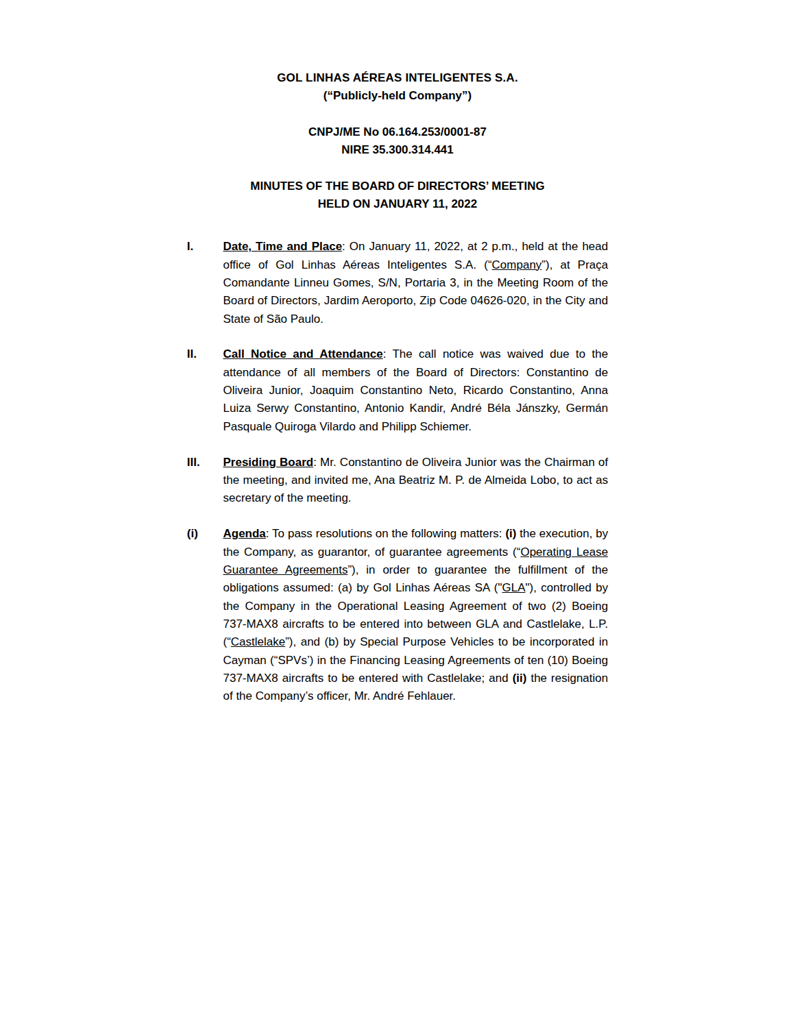GOL LINHAS AÉREAS INTELIGENTES S.A.
(“Publicly-held Company”)
CNPJ/ME No 06.164.253/0001-87
NIRE 35.300.314.441
MINUTES OF THE BOARD OF DIRECTORS’ MEETING
HELD ON JANUARY 11, 2022
I.
Date, Time and Place: On January 11, 2022, at 2 p.m., held at the head office of Gol Linhas Aéreas Inteligentes S.A. (“Company”), at Praça Comandante Linneu Gomes, S/N, Portaria 3, in the Meeting Room of the Board of Directors, Jardim Aeroporto, Zip Code 04626-020, in the City and State of São Paulo.
II.
Call Notice and Attendance: The call notice was waived due to the attendance of all members of the Board of Directors: Constantino de Oliveira Junior, Joaquim Constantino Neto, Ricardo Constantino, Anna Luiza Serwy Constantino, Antonio Kandir, André Béla Jánszky, Germán Pasquale Quiroga Vilardo and Philipp Schiemer.
III.
Presiding Board: Mr. Constantino de Oliveira Junior was the Chairman of the meeting, and invited me, Ana Beatriz M. P. de Almeida Lobo, to act as secretary of the meeting.
(i)
Agenda: To pass resolutions on the following matters: (i) the execution, by the Company, as guarantor, of guarantee agreements (“Operating Lease Guarantee Agreements”), in order to guarantee the fulfillment of the obligations assumed: (a) by Gol Linhas Aéreas SA ("GLA"), controlled by the Company in the Operational Leasing Agreement of two (2) Boeing 737-MAX8 aircrafts to be entered into between GLA and Castlelake, L.P. (“Castlelake”), and (b) by Special Purpose Vehicles to be incorporated in Cayman (“SPVs’) in the Financing Leasing Agreements of ten (10) Boeing 737-MAX8 aircrafts to be entered with Castlelake; and (ii) the resignation of the Company’s officer, Mr. André Fehlauer.